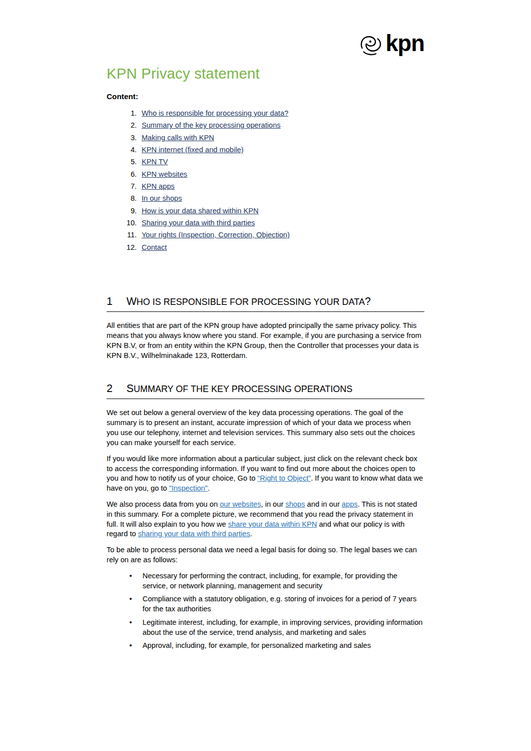kpn
KPN Privacy statement
Content:
Who is responsible for processing your data?
Summary of the key processing operations
Making calls with KPN
KPN internet (fixed and mobile)
KPN TV
KPN websites
KPN apps
In our shops
How is your data shared within KPN
Sharing your data with third parties
Your rights (Inspection, Correction, Objection)
Contact
1 WHO IS RESPONSIBLE FOR PROCESSING YOUR DATA?
All entities that are part of the KPN group have adopted principally the same privacy policy. This means that you always know where you stand. For example, if you are purchasing a service from KPN B.V, or from an entity within the KPN Group, then the Controller that processes your data is KPN B.V., Wilhelminakade 123, Rotterdam.
2 SUMMARY OF THE KEY PROCESSING OPERATIONS
We set out below a general overview of the key data processing operations. The goal of the summary is to present an instant, accurate impression of which of your data we process when you use our telephony, internet and television services. This summary also sets out the choices you can make yourself for each service.
If you would like more information about a particular subject, just click on the relevant check box to access the corresponding information. If you want to find out more about the choices open to you and how to notify us of your choice, Go to “Right to Object”. If you want to know what data we have on you, go to "Inspection".
We also process data from you on our websites, in our shops and in our apps. This is not stated in this summary. For a complete picture, we recommend that you read the privacy statement in full. It will also explain to you how we share your data within KPN and what our policy is with regard to sharing your data with third parties.
To be able to process personal data we need a legal basis for doing so. The legal bases we can rely on are as follows:
Necessary for performing the contract, including, for example, for providing the service, or network planning, management and security
Compliance with a statutory obligation, e.g. storing of invoices for a period of 7 years for the tax authorities
Legitimate interest, including, for example, in improving services, providing information about the use of the service, trend analysis, and marketing and sales
Approval, including, for example, for personalized marketing and sales